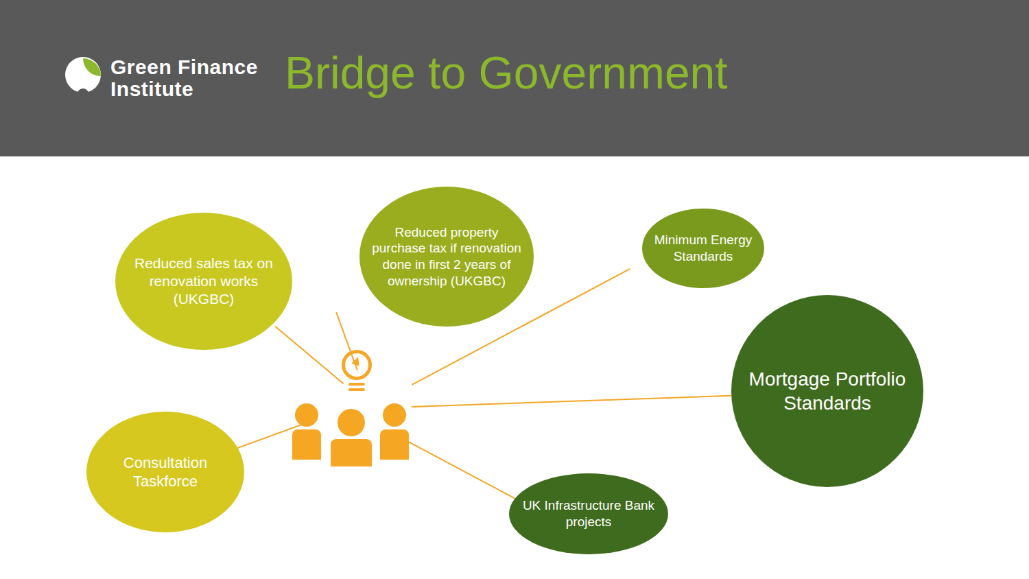Green Finance
Institute
Bridge to Government
Reduced sales tax on renovation works (UKGBC)
Reduced property purchase tax if renovation done in first 2 years of ownership (UKGBC)
Minimum Energy Standards
Mortgage Portfolio Standards
Consultation Taskforce
UK Infrastructure Bank projects